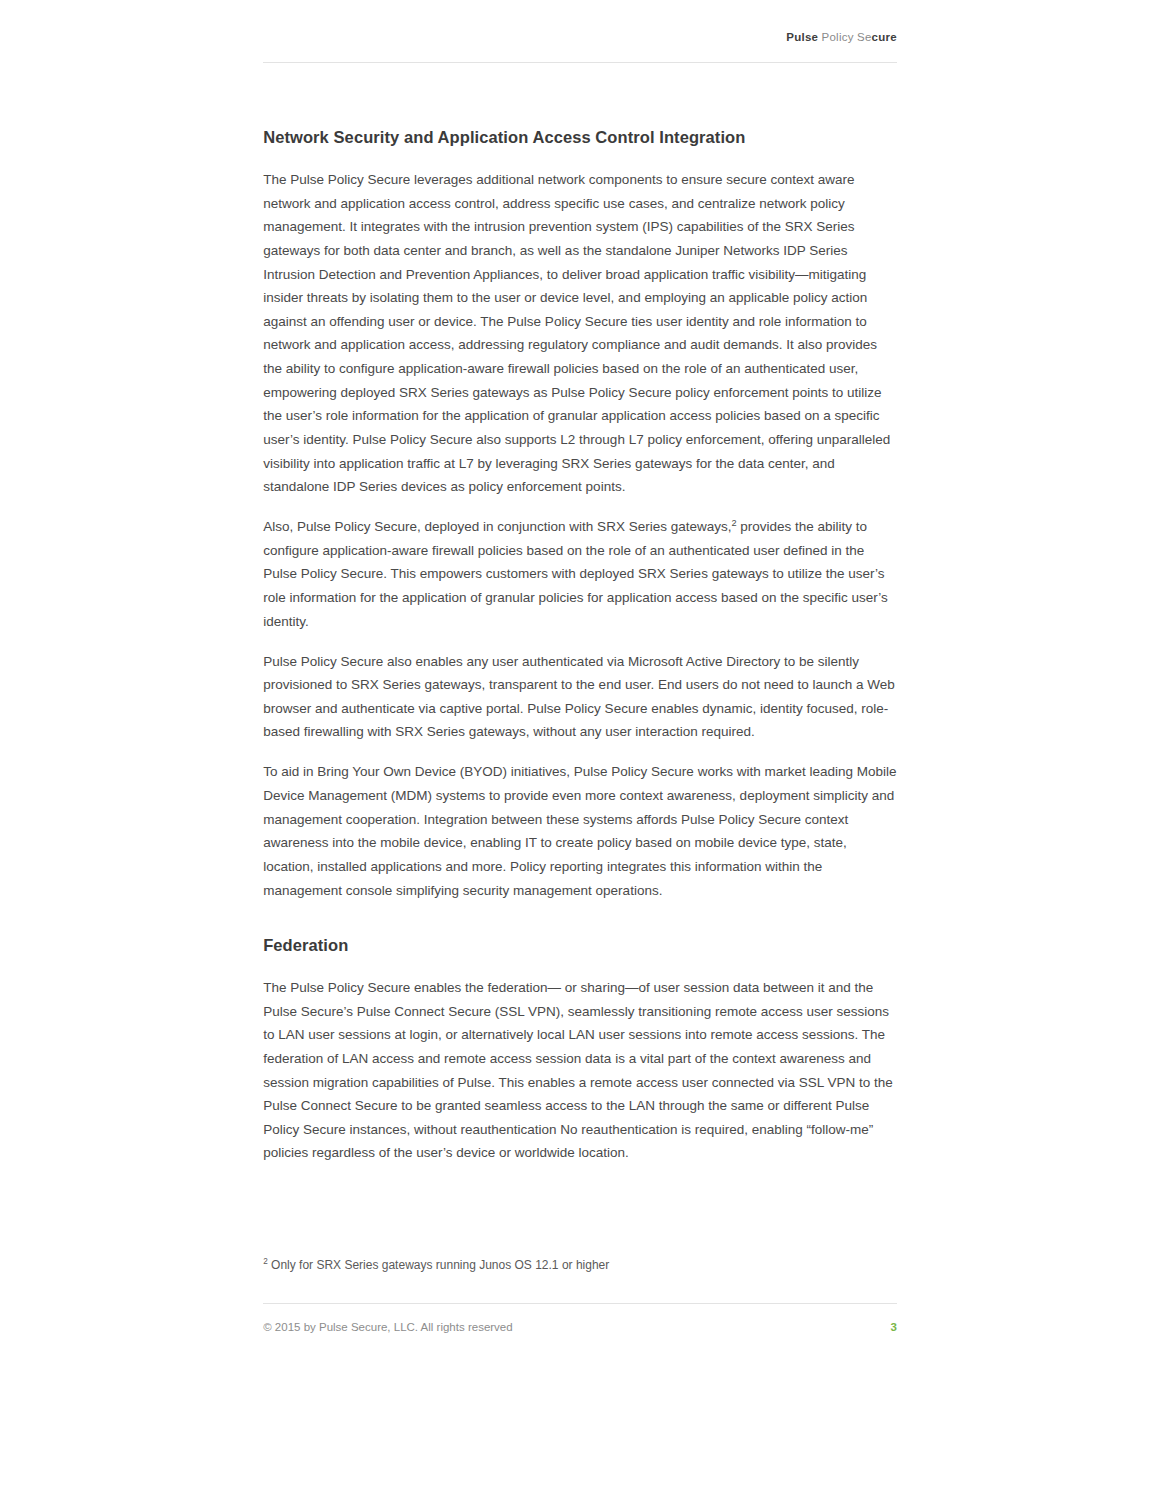Pulse Policy Se cure
Network Security and Application Access Control Integration
The Pulse Policy Secure leverages additional network components to ensure secure context aware network and application access control, address specific use cases, and centralize network policy management. It integrates with the intrusion prevention system (IPS) capabilities of the SRX Series gateways for both data center and branch, as well as the standalone Juniper Networks IDP Series Intrusion Detection and Prevention Appliances, to deliver broad application traffic visibility—mitigating insider threats by isolating them to the user or device level, and employing an applicable policy action against an offending user or device. The Pulse Policy Secure ties user identity and role information to network and application access, addressing regulatory compliance and audit demands. It also provides the ability to configure application-aware firewall policies based on the role of an authenticated user, empowering deployed SRX Series gateways as Pulse Policy Secure policy enforcement points to utilize the user’s role information for the application of granular application access policies based on a specific user’s identity. Pulse Policy Secure also supports L2 through L7 policy enforcement, offering unparalleled visibility into application traffic at L7 by leveraging SRX Series gateways for the data center, and standalone IDP Series devices as policy enforcement points.
Also, Pulse Policy Secure, deployed in conjunction with SRX Series gateways,2 provides the ability to configure application-aware firewall policies based on the role of an authenticated user defined in the Pulse Policy Secure. This empowers customers with deployed SRX Series gateways to utilize the user’s role information for the application of granular policies for application access based on the specific user’s identity.
Pulse Policy Secure also enables any user authenticated via Microsoft Active Directory to be silently provisioned to SRX Series gateways, transparent to the end user. End users do not need to launch a Web browser and authenticate via captive portal. Pulse Policy Secure enables dynamic, identity focused, role-based firewalling with SRX Series gateways, without any user interaction required.
To aid in Bring Your Own Device (BYOD) initiatives, Pulse Policy Secure works with market leading Mobile Device Management (MDM) systems to provide even more context awareness, deployment simplicity and management cooperation. Integration between these systems affords Pulse Policy Secure context awareness into the mobile device, enabling IT to create policy based on mobile device type, state, location, installed applications and more. Policy reporting integrates this information within the management console simplifying security management operations.
Federation
The Pulse Policy Secure enables the federation— or sharing—of user session data between it and the Pulse Secure’s Pulse Connect Secure (SSL VPN), seamlessly transitioning remote access user sessions to LAN user sessions at login, or alternatively local LAN user sessions into remote access sessions. The federation of LAN access and remote access session data is a vital part of the context awareness and session migration capabilities of Pulse. This enables a remote access user connected via SSL VPN to the Pulse Connect Secure to be granted seamless access to the LAN through the same or different Pulse Policy Secure instances, without reauthentication No reauthentication is required, enabling “follow-me” policies regardless of the user’s device or worldwide location.
2 Only for SRX Series gateways running Junos OS 12.1 or higher
© 2015 by Pulse Secure, LLC. All rights reserved 3